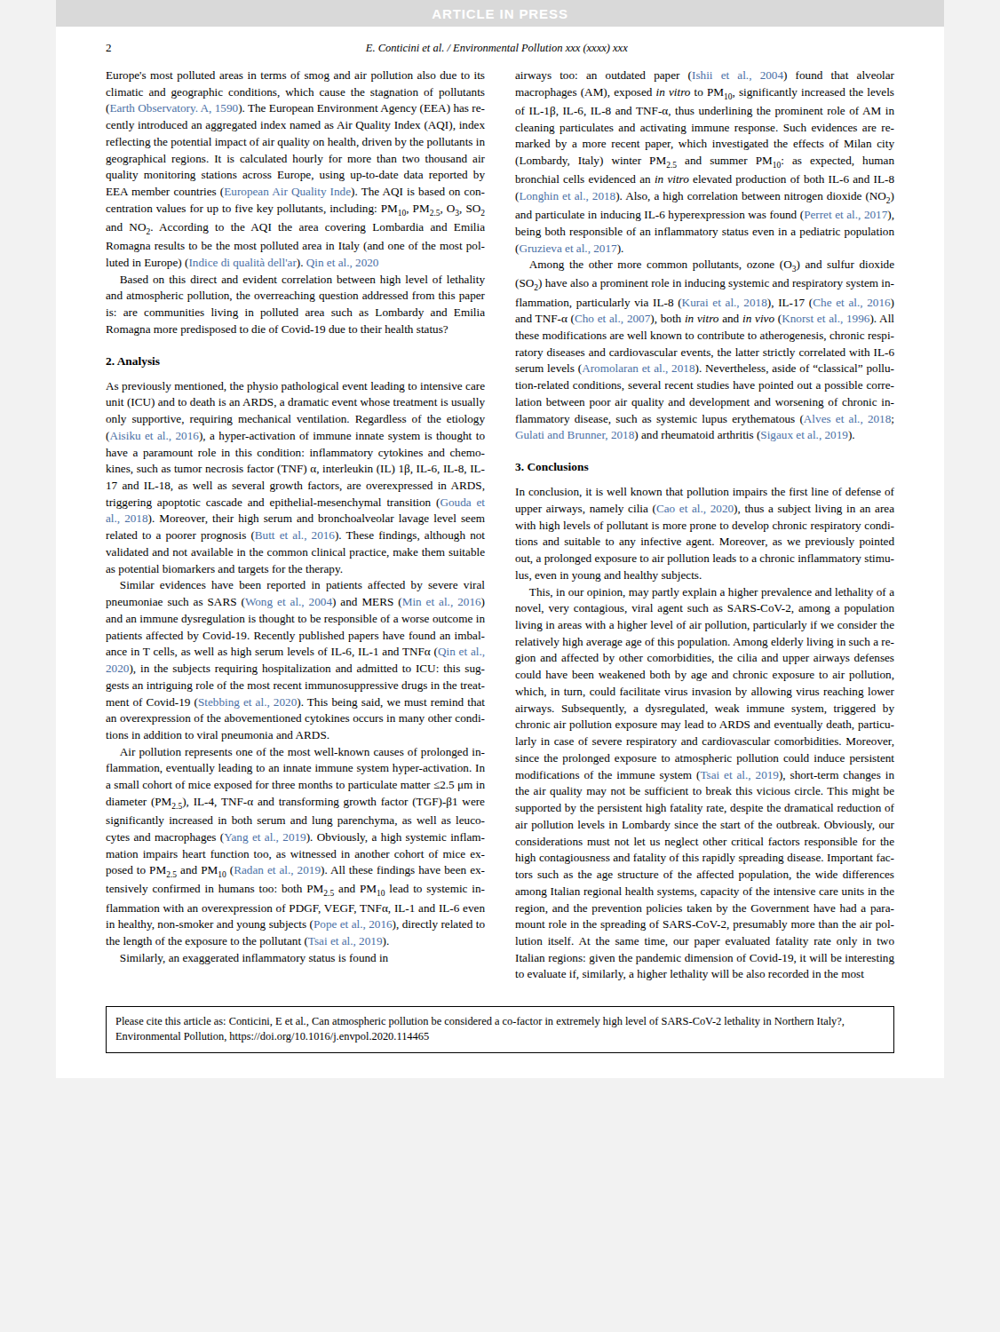ARTICLE IN PRESS
2
E. Conticini et al. / Environmental Pollution xxx (xxxx) xxx
Europe's most polluted areas in terms of smog and air pollution also due to its climatic and geographic conditions, which cause the stagnation of pollutants (Earth Observatory. A, 1590). The European Environment Agency (EEA) has recently introduced an aggregated index named as Air Quality Index (AQI), index reflecting the potential impact of air quality on health, driven by the pollutants in geographical regions. It is calculated hourly for more than two thousand air quality monitoring stations across Europe, using up-to-date data reported by EEA member countries (European Air Quality Inde). The AQI is based on concentration values for up to five key pollutants, including: PM10, PM2.5, O3, SO2 and NO2. According to the AQI the area covering Lombardia and Emilia Romagna results to be the most polluted area in Italy (and one of the most polluted in Europe) (Indice di qualità dell'ar). Qin et al., 2020
Based on this direct and evident correlation between high level of lethality and atmospheric pollution, the overreaching question addressed from this paper is: are communities living in polluted area such as Lombardy and Emilia Romagna more predisposed to die of Covid-19 due to their health status?
2. Analysis
As previously mentioned, the physio pathological event leading to intensive care unit (ICU) and to death is an ARDS, a dramatic event whose treatment is usually only supportive, requiring mechanical ventilation. Regardless of the etiology (Aisiku et al., 2016), a hyper-activation of immune innate system is thought to have a paramount role in this condition: inflammatory cytokines and chemokines, such as tumor necrosis factor (TNF) α, interleukin (IL) 1β, IL-6, IL-8, IL-17 and IL-18, as well as several growth factors, are overexpressed in ARDS, triggering apoptotic cascade and epithelial-mesenchymal transition (Gouda et al., 2018). Moreover, their high serum and bronchoalveolar lavage level seem related to a poorer prognosis (Butt et al., 2016). These findings, although not validated and not available in the common clinical practice, make them suitable as potential biomarkers and targets for the therapy.
Similar evidences have been reported in patients affected by severe viral pneumoniae such as SARS (Wong et al., 2004) and MERS (Min et al., 2016) and an immune dysregulation is thought to be responsible of a worse outcome in patients affected by Covid-19. Recently published papers have found an imbalance in T cells, as well as high serum levels of IL-6, IL-1 and TNFα (Qin et al., 2020), in the subjects requiring hospitalization and admitted to ICU: this suggests an intriguing role of the most recent immunosuppressive drugs in the treatment of Covid-19 (Stebbing et al., 2020). This being said, we must remind that an overexpression of the abovementioned cytokines occurs in many other conditions in addition to viral pneumonia and ARDS.
Air pollution represents one of the most well-known causes of prolonged inflammation, eventually leading to an innate immune system hyper-activation. In a small cohort of mice exposed for three months to particulate matter ≤2.5 μm in diameter (PM2.5), IL-4, TNF-α and transforming growth factor (TGF)-β1 were significantly increased in both serum and lung parenchyma, as well as leucocytes and macrophages (Yang et al., 2019). Obviously, a high systemic inflammation impairs heart function too, as witnessed in another cohort of mice exposed to PM2.5 and PM10 (Radan et al., 2019). All these findings have been extensively confirmed in humans too: both PM2.5 and PM10 lead to systemic inflammation with an overexpression of PDGF, VEGF, TNFα, IL-1 and IL-6 even in healthy, non-smoker and young subjects (Pope et al., 2016), directly related to the length of the exposure to the pollutant (Tsai et al., 2019).
Similarly, an exaggerated inflammatory status is found in
airways too: an outdated paper (Ishii et al., 2004) found that alveolar macrophages (AM), exposed in vitro to PM10, significantly increased the levels of IL-1β, IL-6, IL-8 and TNF-α, thus underlining the prominent role of AM in cleaning particulates and activating immune response. Such evidences are remarked by a more recent paper, which investigated the effects of Milan city (Lombardy, Italy) winter PM2.5 and summer PM10: as expected, human bronchial cells evidenced an in vitro elevated production of both IL-6 and IL-8 (Longhin et al., 2018). Also, a high correlation between nitrogen dioxide (NO2) and particulate in inducing IL-6 hyperexpression was found (Perret et al., 2017), being both responsible of an inflammatory status even in a pediatric population (Gruzieva et al., 2017).
Among the other more common pollutants, ozone (O3) and sulfur dioxide (SO2) have also a prominent role in inducing systemic and respiratory system inflammation, particularly via IL-8 (Kurai et al., 2018), IL-17 (Che et al., 2016) and TNF-α (Cho et al., 2007), both in vitro and in vivo (Knorst et al., 1996). All these modifications are well known to contribute to atherogenesis, chronic respiratory diseases and cardiovascular events, the latter strictly correlated with IL-6 serum levels (Aromolaran et al., 2018). Nevertheless, aside of “classical” pollution-related conditions, several recent studies have pointed out a possible correlation between poor air quality and development and worsening of chronic inflammatory disease, such as systemic lupus erythematous (Alves et al., 2018; Gulati and Brunner, 2018) and rheumatoid arthritis (Sigaux et al., 2019).
3. Conclusions
In conclusion, it is well known that pollution impairs the first line of defense of upper airways, namely cilia (Cao et al., 2020), thus a subject living in an area with high levels of pollutant is more prone to develop chronic respiratory conditions and suitable to any infective agent. Moreover, as we previously pointed out, a prolonged exposure to air pollution leads to a chronic inflammatory stimulus, even in young and healthy subjects.
This, in our opinion, may partly explain a higher prevalence and lethality of a novel, very contagious, viral agent such as SARS-CoV-2, among a population living in areas with a higher level of air pollution, particularly if we consider the relatively high average age of this population. Among elderly living in such a region and affected by other comorbidities, the cilia and upper airways defenses could have been weakened both by age and chronic exposure to air pollution, which, in turn, could facilitate virus invasion by allowing virus reaching lower airways. Subsequently, a dysregulated, weak immune system, triggered by chronic air pollution exposure may lead to ARDS and eventually death, particularly in case of severe respiratory and cardiovascular comorbidities. Moreover, since the prolonged exposure to atmospheric pollution could induce persistent modifications of the immune system (Tsai et al., 2019), short-term changes in the air quality may not be sufficient to break this vicious circle. This might be supported by the persistent high fatality rate, despite the dramatical reduction of air pollution levels in Lombardy since the start of the outbreak. Obviously, our considerations must not let us neglect other critical factors responsible for the high contagiousness and fatality of this rapidly spreading disease. Important factors such as the age structure of the affected population, the wide differences among Italian regional health systems, capacity of the intensive care units in the region, and the prevention policies taken by the Government have had a paramount role in the spreading of SARS-CoV-2, presumably more than the air pollution itself. At the same time, our paper evaluated fatality rate only in two Italian regions: given the pandemic dimension of Covid-19, it will be interesting to evaluate if, similarly, a higher lethality will be also recorded in the most
Please cite this article as: Conticini, E et al., Can atmospheric pollution be considered a co-factor in extremely high level of SARS-CoV-2 lethality in Northern Italy?, Environmental Pollution, https://doi.org/10.1016/j.envpol.2020.114465